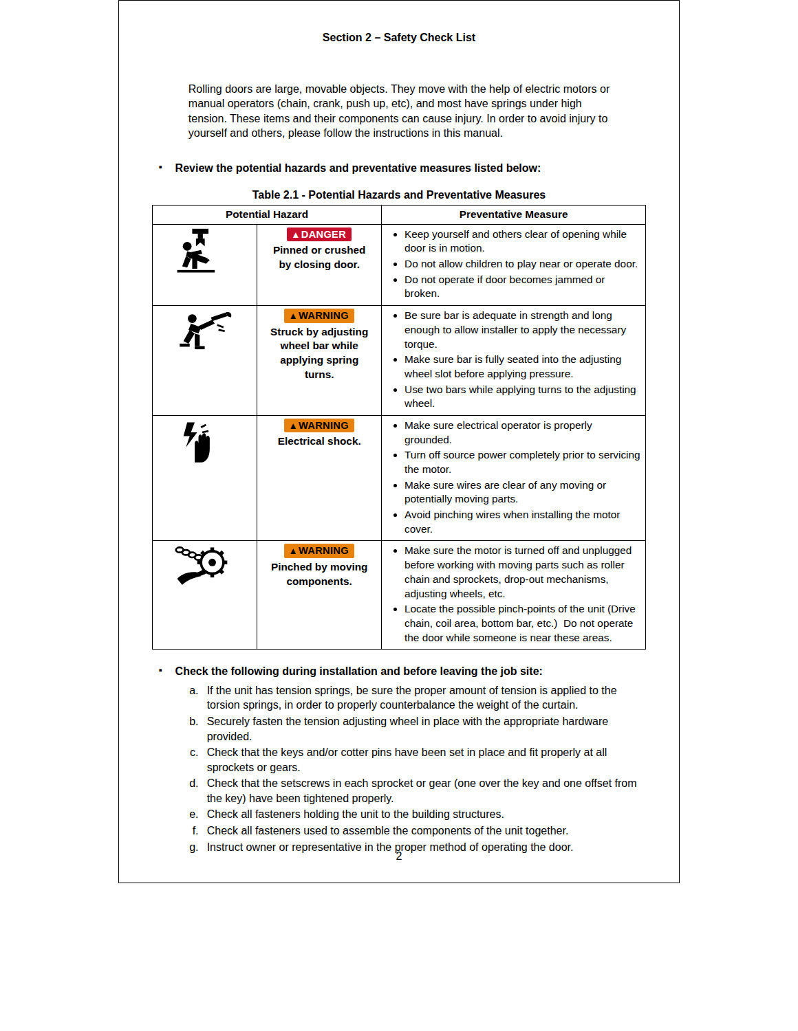Section 2 – Safety Check List
Rolling doors are large, movable objects. They move with the help of electric motors or manual operators (chain, crank, push up, etc), and most have springs under high tension. These items and their components can cause injury. In order to avoid injury to yourself and others, please follow the instructions in this manual.
Review the potential hazards and preventative measures listed below:
Table 2.1 - Potential Hazards and Preventative Measures
| Potential Hazard | Preventative Measure |
| --- | --- |
| | ▲ DANGER Pinned or crushed by closing door. | Keep yourself and others clear of opening while door is in motion. Do not allow children to play near or operate door. Do not operate if door becomes jammed or broken. |
| | ▲ WARNING Struck by adjusting wheel bar while applying spring turns. | Be sure bar is adequate in strength and long enough to allow installer to apply the necessary torque. Make sure bar is fully seated into the adjusting wheel slot before applying pressure. Use two bars while applying turns to the adjusting wheel. |
| | ▲ WARNING Electrical shock. | Make sure electrical operator is properly grounded. Turn off source power completely prior to servicing the motor. Make sure wires are clear of any moving or potentially moving parts. Avoid pinching wires when installing the motor cover. |
| | ▲ WARNING Pinched by moving components. | Make sure the motor is turned off and unplugged before working with moving parts such as roller chain and sprockets, drop-out mechanisms, adjusting wheels, etc. Locate the possible pinch-points of the unit (Drive chain, coil area, bottom bar, etc.) Do not operate the door while someone is near these areas. |
Check the following during installation and before leaving the job site:
If the unit has tension springs, be sure the proper amount of tension is applied to the torsion springs, in order to properly counterbalance the weight of the curtain.
Securely fasten the tension adjusting wheel in place with the appropriate hardware provided.
Check that the keys and/or cotter pins have been set in place and fit properly at all sprockets or gears.
Check that the setscrews in each sprocket or gear (one over the key and one offset from the key) have been tightened properly.
Check all fasteners holding the unit to the building structures.
Check all fasteners used to assemble the components of the unit together.
Instruct owner or representative in the proper method of operating the door.
2